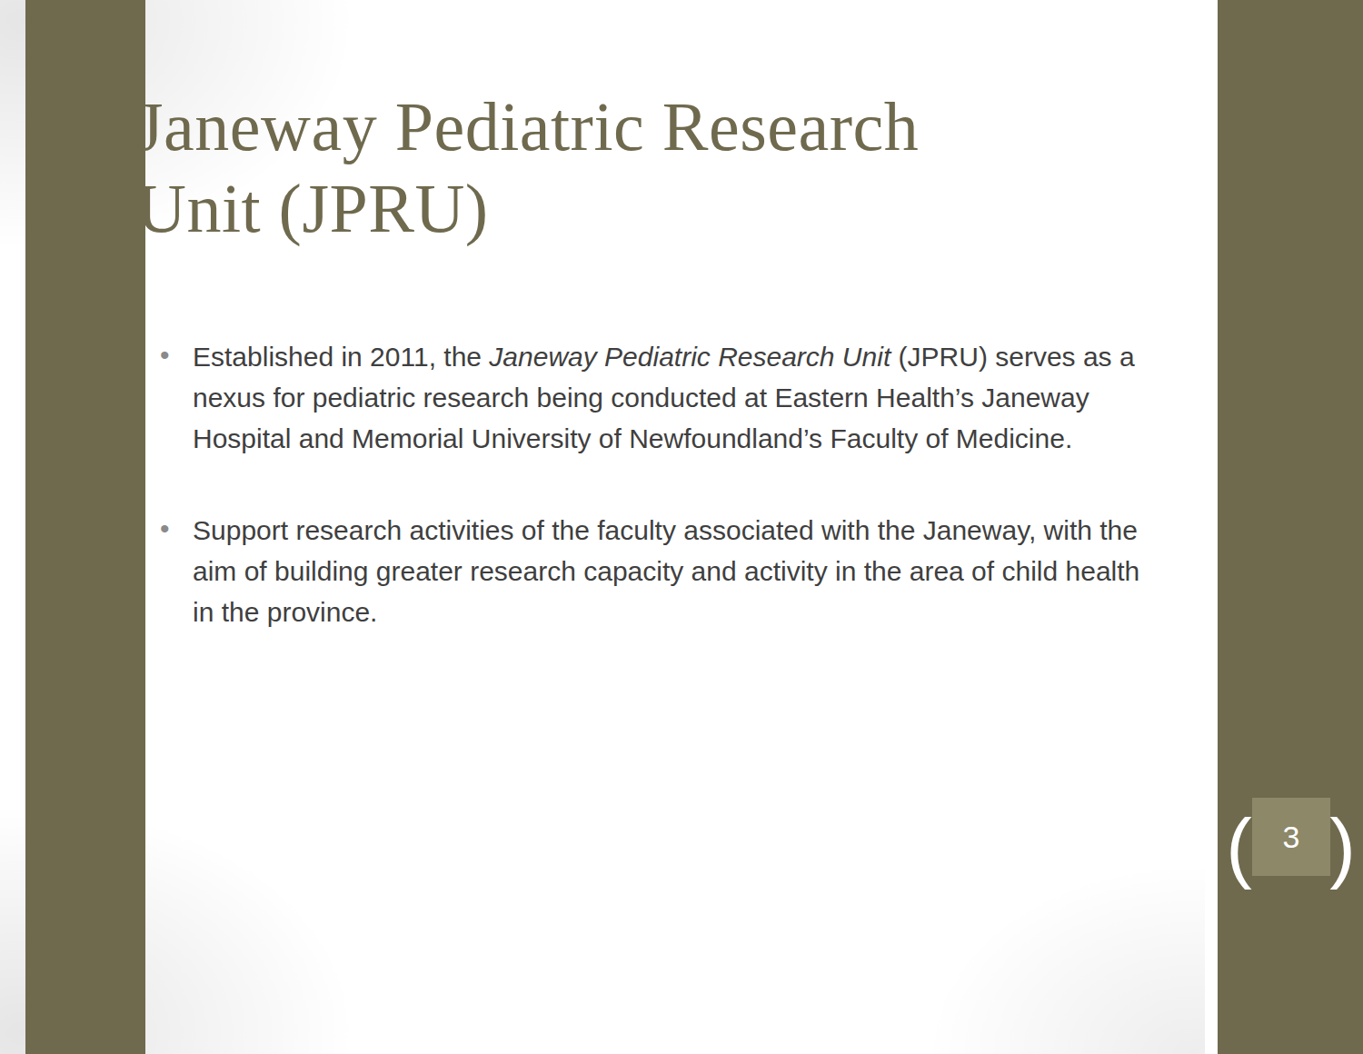Janeway Pediatric Research
Unit (JPRU)
Established in 2011, the Janeway Pediatric Research Unit (JPRU) serves as a nexus for pediatric research being conducted at Eastern Health’s Janeway Hospital and Memorial University of Newfoundland’s Faculty of Medicine.
Support research activities of the faculty associated with the Janeway, with the aim of building greater research capacity and activity in the area of child health in the province.
(
3
)